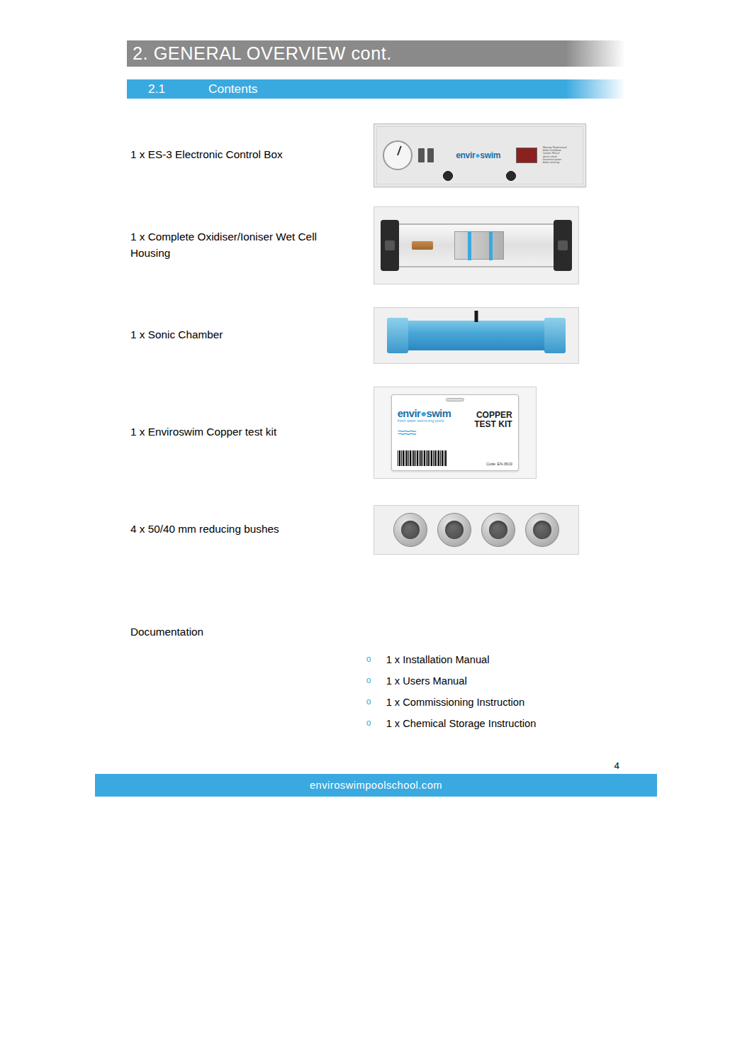2. GENERAL OVERVIEW cont.
2.1 Contents
1 x ES-3 Electronic Control Box
envir●swim
Warning: Read manual
before installation
Caution: Risk of
electric shock
Disconnect power
before servicing
1 x Complete Oxidiser/Ioniser Wet Cell Housing
1 x Sonic Chamber
1 x Enviroswim Copper test kit
envir●swim
fresh water swimming pools
COPPER
TEST KIT
≈≈≈
Code: EN-3619
4 x 50/40 mm reducing bushes
Documentation
1 x Installation Manual
1 x Users Manual
1 x Commissioning Instruction
1 x Chemical Storage Instruction
4
enviroswimpoolschool.com